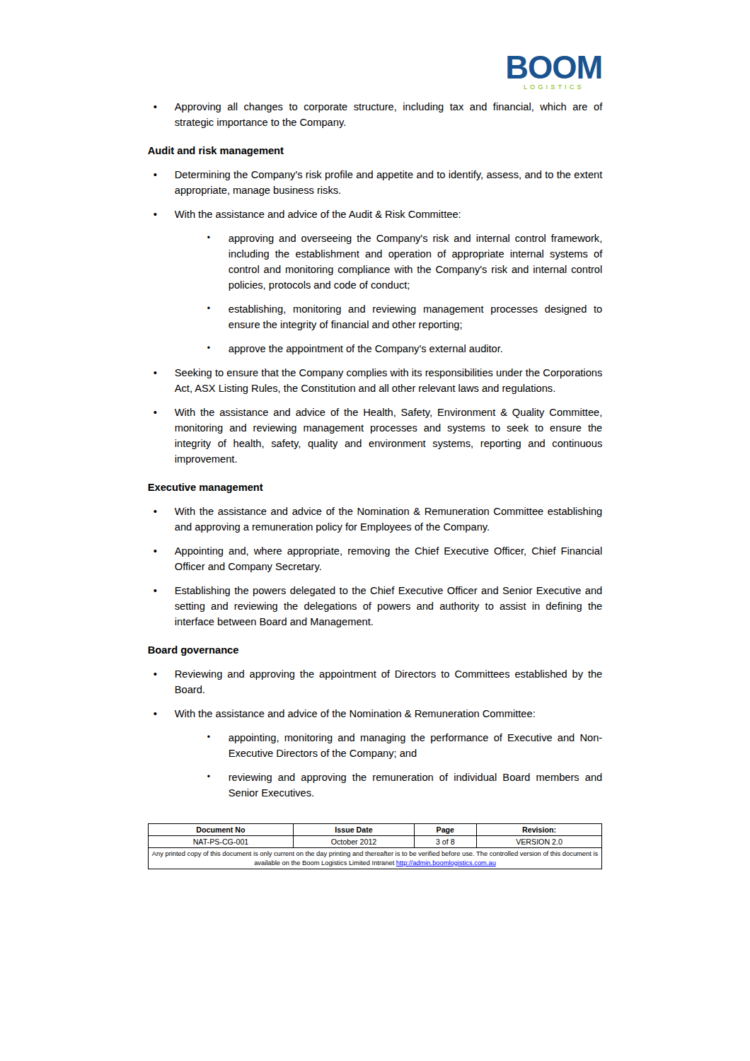BOOM
LOGISTICS
Approving all changes to corporate structure, including tax and financial, which are of strategic importance to the Company.
Audit and risk management
Determining the Company's risk profile and appetite and to identify, assess, and to the extent appropriate, manage business risks.
With the assistance and advice of the Audit & Risk Committee:
approving and overseeing the Company's risk and internal control framework, including the establishment and operation of appropriate internal systems of control and monitoring compliance with the Company's risk and internal control policies, protocols and code of conduct;
establishing, monitoring and reviewing management processes designed to ensure the integrity of financial and other reporting;
approve the appointment of the Company's external auditor.
Seeking to ensure that the Company complies with its responsibilities under the Corporations Act, ASX Listing Rules, the Constitution and all other relevant laws and regulations.
With the assistance and advice of the Health, Safety, Environment & Quality Committee, monitoring and reviewing management processes and systems to seek to ensure the integrity of health, safety, quality and environment systems, reporting and continuous improvement.
Executive management
With the assistance and advice of the Nomination & Remuneration Committee establishing and approving a remuneration policy for Employees of the Company.
Appointing and, where appropriate, removing the Chief Executive Officer, Chief Financial Officer and Company Secretary.
Establishing the powers delegated to the Chief Executive Officer and Senior Executive and setting and reviewing the delegations of powers and authority to assist in defining the interface between Board and Management.
Board governance
Reviewing and approving the appointment of Directors to Committees established by the Board.
With the assistance and advice of the Nomination & Remuneration Committee:
appointing, monitoring and managing the performance of Executive and Non-Executive Directors of the Company; and
reviewing and approving the remuneration of individual Board members and Senior Executives.
| Document No | Issue Date | Page | Revision: |
| NAT-PS-CG-001 | October 2012 | 3 of 8 | VERSION 2.0 |
| Any printed copy of this document is only current on the day printing and thereafter is to be verified before use. The controlled version of this document is available on the Boom Logistics Limited Intranet http://admin.boomlogistics.com.au |